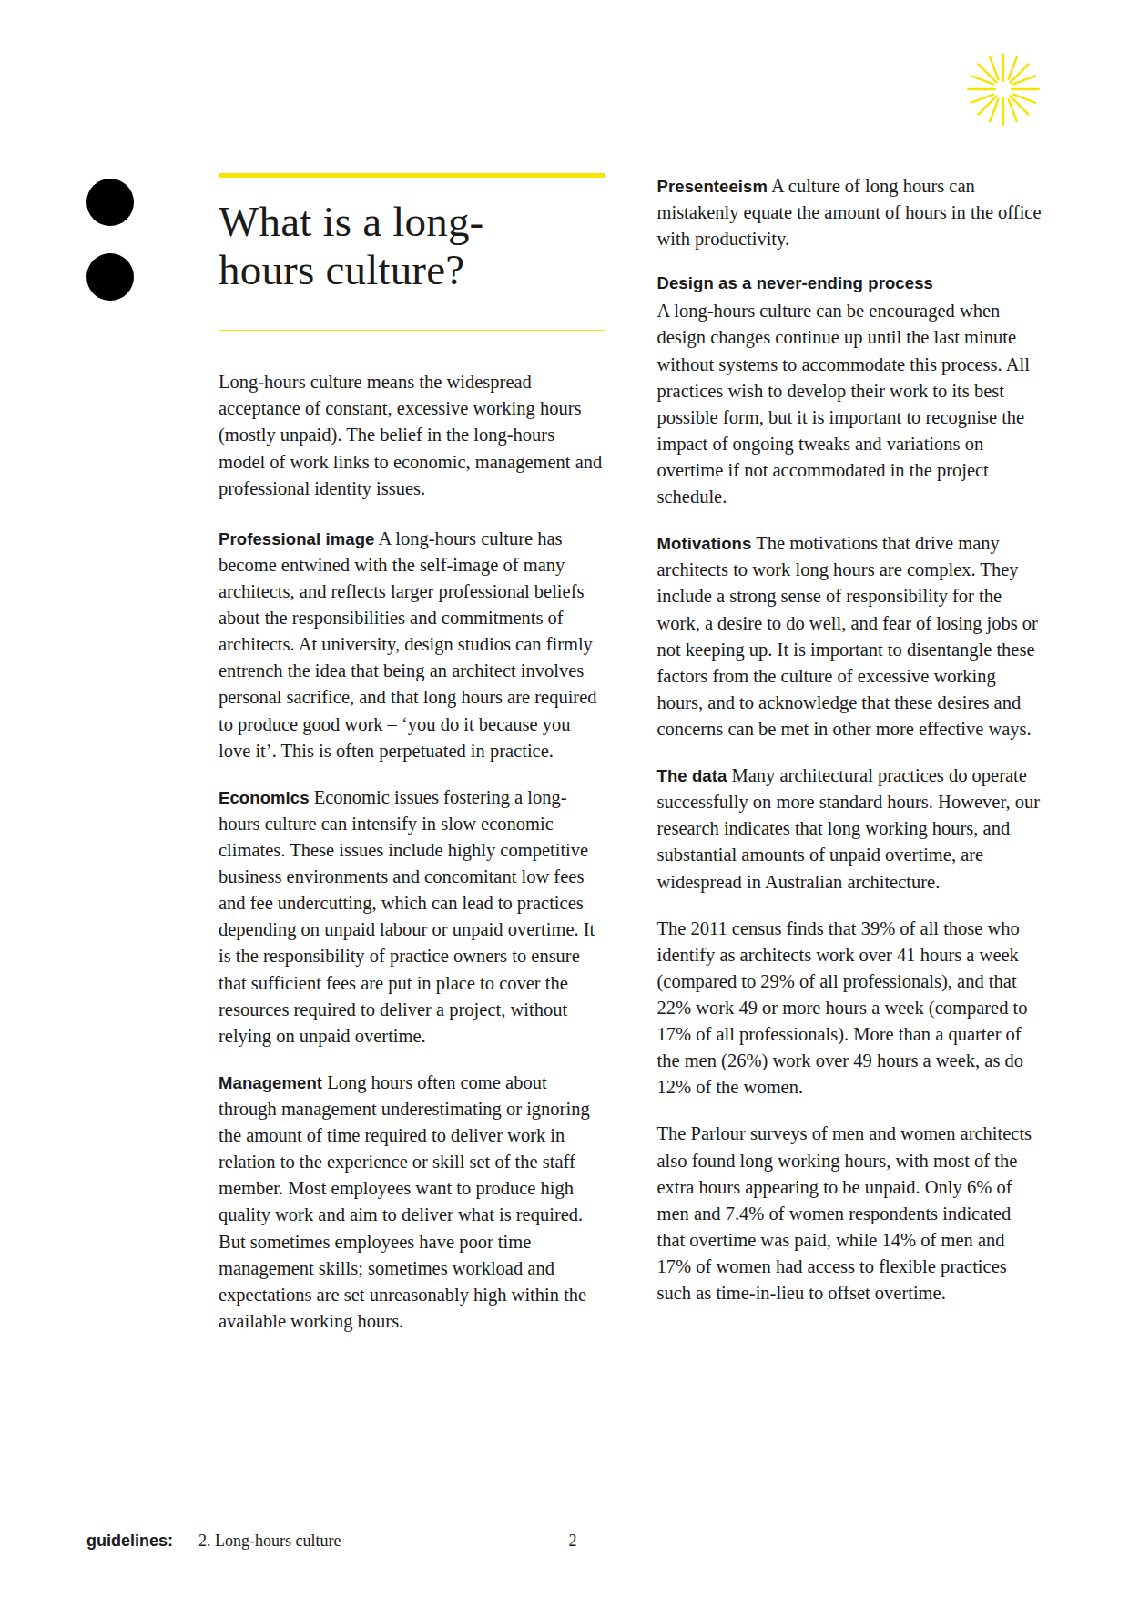What is a long-
hours culture?
Long-hours culture means the widespread acceptance of constant, excessive working hours (mostly unpaid). The belief in the long-hours model of work links to economic, management and professional identity issues.
Professional image A long-hours culture has become entwined with the self-image of many architects, and reflects larger professional beliefs about the responsibilities and commitments of architects. At university, design studios can firmly entrench the idea that being an architect involves personal sacrifice, and that long hours are required to produce good work – ‘you do it because you love it’. This is often perpetuated in practice.
Economics Economic issues fostering a long-hours culture can intensify in slow economic climates. These issues include highly competitive business environments and concomitant low fees and fee undercutting, which can lead to practices depending on unpaid labour or unpaid overtime. It is the responsibility of practice owners to ensure that sufficient fees are put in place to cover the resources required to deliver a project, without relying on unpaid overtime.
Management Long hours often come about through management underestimating or ignoring the amount of time required to deliver work in relation to the experience or skill set of the staff member. Most employees want to produce high quality work and aim to deliver what is required. But sometimes employees have poor time management skills; sometimes workload and expectations are set unreasonably high within the available working hours.
Presenteeism A culture of long hours can mistakenly equate the amount of hours in the office with productivity.
Design as a never-ending process
A long-hours culture can be encouraged when design changes continue up until the last minute without systems to accommodate this process. All practices wish to develop their work to its best possible form, but it is important to recognise the impact of ongoing tweaks and variations on overtime if not accommodated in the project schedule.
Motivations The motivations that drive many architects to work long hours are complex. They include a strong sense of responsibility for the work, a desire to do well, and fear of losing jobs or not keeping up. It is important to disentangle these factors from the culture of excessive working hours, and to acknowledge that these desires and concerns can be met in other more effective ways.
The data Many architectural practices do operate successfully on more standard hours. However, our research indicates that long working hours, and substantial amounts of unpaid overtime, are widespread in Australian architecture.
The 2011 census finds that 39% of all those who identify as architects work over 41 hours a week (compared to 29% of all professionals), and that 22% work 49 or more hours a week (compared to 17% of all professionals). More than a quarter of the men (26%) work over 49 hours a week, as do 12% of the women.
The Parlour surveys of men and women architects also found long working hours, with most of the extra hours appearing to be unpaid. Only 6% of men and 7.4% of women respondents indicated that overtime was paid, while 14% of men and 17% of women had access to flexible practices such as time-in-lieu to offset overtime.
guidelines: 2. Long-hours culture 2